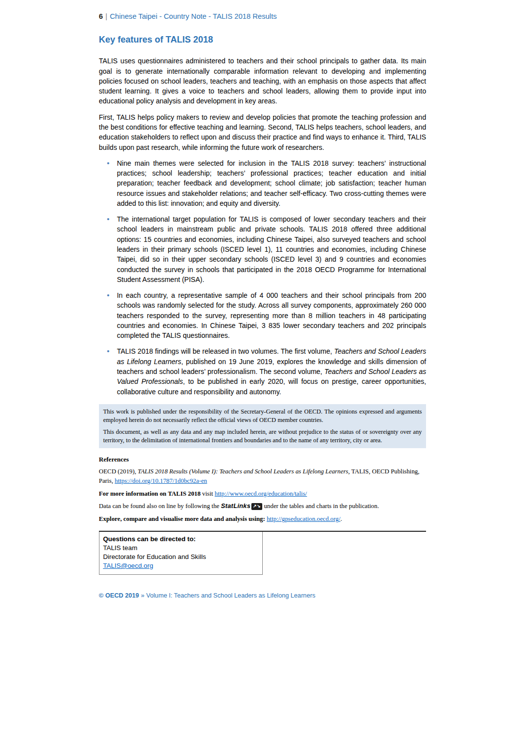6|Chinese Taipei - Country Note - TALIS 2018 Results
Key features of TALIS 2018
TALIS uses questionnaires administered to teachers and their school principals to gather data. Its main goal is to generate internationally comparable information relevant to developing and implementing policies focused on school leaders, teachers and teaching, with an emphasis on those aspects that affect student learning. It gives a voice to teachers and school leaders, allowing them to provide input into educational policy analysis and development in key areas.
First, TALIS helps policy makers to review and develop policies that promote the teaching profession and the best conditions for effective teaching and learning. Second, TALIS helps teachers, school leaders, and education stakeholders to reflect upon and discuss their practice and find ways to enhance it. Third, TALIS builds upon past research, while informing the future work of researchers.
Nine main themes were selected for inclusion in the TALIS 2018 survey: teachers’ instructional practices; school leadership; teachers’ professional practices; teacher education and initial preparation; teacher feedback and development; school climate; job satisfaction; teacher human resource issues and stakeholder relations; and teacher self-efficacy. Two cross-cutting themes were added to this list: innovation; and equity and diversity.
The international target population for TALIS is composed of lower secondary teachers and their school leaders in mainstream public and private schools. TALIS 2018 offered three additional options: 15 countries and economies, including Chinese Taipei, also surveyed teachers and school leaders in their primary schools (ISCED level 1), 11 countries and economies, including Chinese Taipei, did so in their upper secondary schools (ISCED level 3) and 9 countries and economies conducted the survey in schools that participated in the 2018 OECD Programme for International Student Assessment (PISA).
In each country, a representative sample of 4 000 teachers and their school principals from 200 schools was randomly selected for the study. Across all survey components, approximately 260 000 teachers responded to the survey, representing more than 8 million teachers in 48 participating countries and economies. In Chinese Taipei, 3 835 lower secondary teachers and 202 principals completed the TALIS questionnaires.
TALIS 2018 findings will be released in two volumes. The first volume, Teachers and School Leaders as Lifelong Learners, published on 19 June 2019, explores the knowledge and skills dimension of teachers and school leaders’ professionalism. The second volume, Teachers and School Leaders as Valued Professionals, to be published in early 2020, will focus on prestige, career opportunities, collaborative culture and responsibility and autonomy.
This work is published under the responsibility of the Secretary-General of the OECD. The opinions expressed and arguments employed herein do not necessarily reflect the official views of OECD member countries.
This document, as well as any data and any map included herein, are without prejudice to the status of or sovereignty over any territory, to the delimitation of international frontiers and boundaries and to the name of any territory, city or area.
References
OECD (2019), TALIS 2018 Results (Volume I): Teachers and School Leaders as Lifelong Learners, TALIS, OECD Publishing, Paris, https://doi.org/10.1787/1d0bc92a-en
For more information on TALIS 2018 visit http://www.oecd.org/education/talis/
Data can be found also on line by following the StatLinks↗↘ under the tables and charts in the publication.
Explore, compare and visualise more data and analysis using: http://gpseducation.oecd.org/.
| Questions can be directed to: TALIS team Directorate for Education and Skills TALIS@oecd.org | |
© OECD 2019»Volume I: Teachers and School Leaders as Lifelong Learners